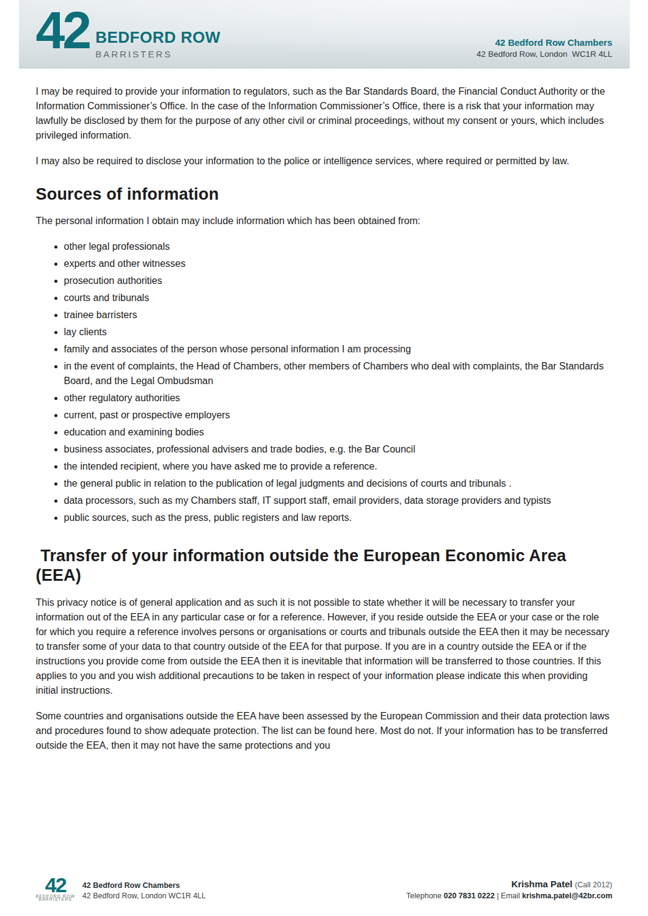42
BEDFORD ROW
BARRISTERS
42 Bedford Row Chambers
42 Bedford Row, London WC1R 4LL
I may be required to provide your information to regulators, such as the Bar Standards Board, the Financial Conduct Authority or the Information Commissioner’s Office. In the case of the Information Commissioner’s Office, there is a risk that your information may lawfully be disclosed by them for the purpose of any other civil or criminal proceedings, without my consent or yours, which includes privileged information.
I may also be required to disclose your information to the police or intelligence services, where required or permitted by law.
Sources of information
The personal information I obtain may include information which has been obtained from:
other legal professionals
experts and other witnesses
prosecution authorities
courts and tribunals
trainee barristers
lay clients
family and associates of the person whose personal information I am processing
in the event of complaints, the Head of Chambers, other members of Chambers who deal with complaints, the Bar Standards Board, and the Legal Ombudsman
other regulatory authorities
current, past or prospective employers
education and examining bodies
business associates, professional advisers and trade bodies, e.g. the Bar Council
the intended recipient, where you have asked me to provide a reference.
the general public in relation to the publication of legal judgments and decisions of courts and tribunals .
data processors, such as my Chambers staff, IT support staff, email providers, data storage providers and typists
public sources, such as the press, public registers and law reports.
Transfer of your information outside the European Economic Area (EEA)
This privacy notice is of general application and as such it is not possible to state whether it will be necessary to transfer your information out of the EEA in any particular case or for a reference. However, if you reside outside the EEA or your case or the role for which you require a reference involves persons or organisations or courts and tribunals outside the EEA then it may be necessary to transfer some of your data to that country outside of the EEA for that purpose. If you are in a country outside the EEA or if the instructions you provide come from outside the EEA then it is inevitable that information will be transferred to those countries. If this applies to you and you wish additional precautions to be taken in respect of your information please indicate this when providing initial instructions.
Some countries and organisations outside the EEA have been assessed by the European Commission and their data protection laws and procedures found to show adequate protection. The list can be found here. Most do not. If your information has to be transferred outside the EEA, then it may not have the same protections and you
42 BEDFORD ROW
BARRISTERS
42 Bedford Row Chambers 42 Bedford Row, London WC1R 4LL
Krishma Patel (Call 2012)
Telephone 020 7831 0222 | Email krishma.patel@42br.com